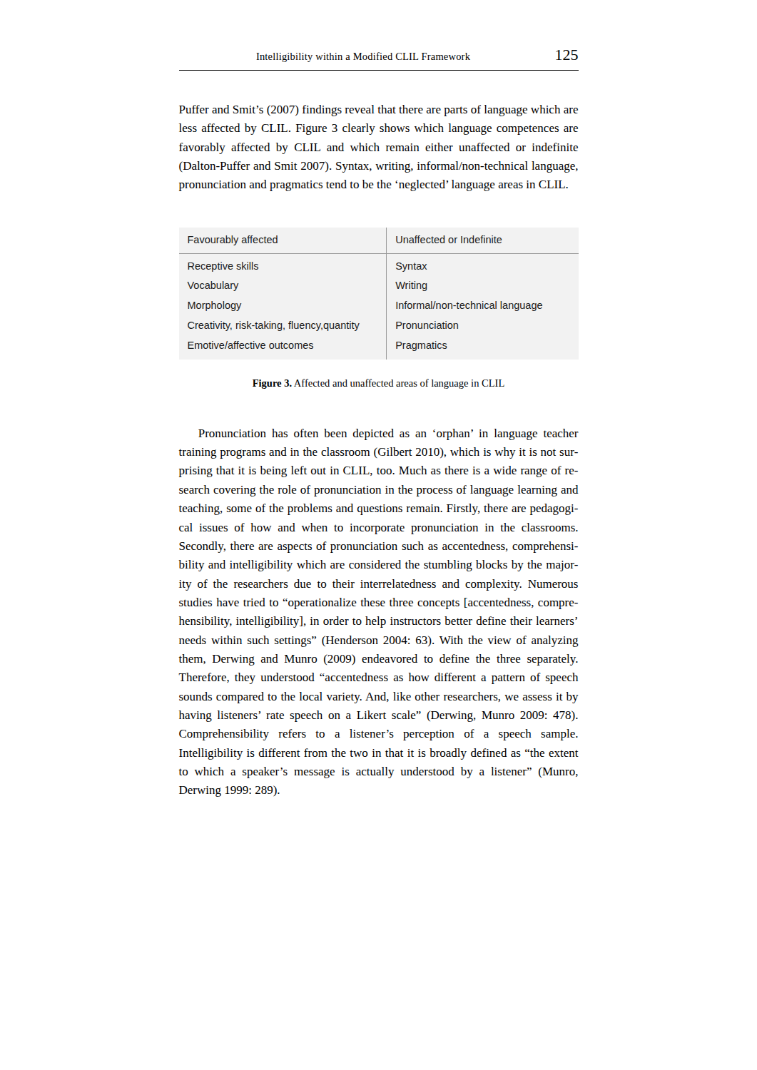Intelligibility within a Modified CLIL Framework 125
Puffer and Smit’s (2007) findings reveal that there are parts of language which are less affected by CLIL. Figure 3 clearly shows which language competences are favorably affected by CLIL and which remain either unaffected or indefinite (Dalton-Puffer and Smit 2007). Syntax, writing, informal/non-technical language, pronunciation and pragmatics tend to be the ‘neglected’ language areas in CLIL.
| Favourably affected | Unaffected or Indefinite |
| --- | --- |
| Receptive skills | Syntax |
| Vocabulary | Writing |
| Morphology | Informal/non-technical language |
| Creativity, risk-taking, fluency,quantity | Pronunciation |
| Emotive/affective outcomes | Pragmatics |
Figure 3. Affected and unaffected areas of language in CLIL
Pronunciation has often been depicted as an ‘orphan’ in language teacher training programs and in the classroom (Gilbert 2010), which is why it is not surprising that it is being left out in CLIL, too. Much as there is a wide range of research covering the role of pronunciation in the process of language learning and teaching, some of the problems and questions remain. Firstly, there are pedagogical issues of how and when to incorporate pronunciation in the classrooms. Secondly, there are aspects of pronunciation such as accentedness, comprehensibility and intelligibility which are considered the stumbling blocks by the majority of the researchers due to their interrelatedness and complexity. Numerous studies have tried to “operationalize these three concepts [accentedness, comprehensibility, intelligibility], in order to help instructors better define their learners’ needs within such settings” (Henderson 2004: 63). With the view of analyzing them, Derwing and Munro (2009) endeavored to define the three separately. Therefore, they understood “accentedness as how different a pattern of speech sounds compared to the local variety. And, like other researchers, we assess it by having listeners’ rate speech on a Likert scale” (Derwing, Munro 2009: 478). Comprehensibility refers to a listener’s perception of a speech sample. Intelligibility is different from the two in that it is broadly defined as “the extent to which a speaker’s message is actually understood by a listener” (Munro, Derwing 1999: 289).